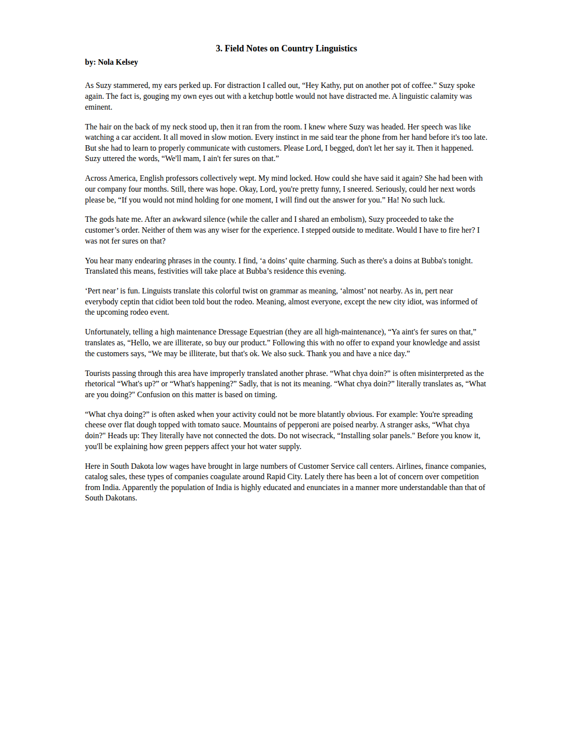3. Field Notes on Country Linguistics
by: Nola Kelsey
As Suzy stammered, my ears perked up. For distraction I called out, “Hey Kathy, put on another pot of coffee.” Suzy spoke again. The fact is, gouging my own eyes out with a ketchup bottle would not have distracted me. A linguistic calamity was eminent.
The hair on the back of my neck stood up, then it ran from the room. I knew where Suzy was headed. Her speech was like watching a car accident. It all moved in slow motion. Every instinct in me said tear the phone from her hand before it's too late. But she had to learn to properly communicate with customers. Please Lord, I begged, don't let her say it. Then it happened. Suzy uttered the words, “We'll mam, I ain't fer sures on that.”
Across America, English professors collectively wept. My mind locked. How could she have said it again? She had been with our company four months. Still, there was hope. Okay, Lord, you're pretty funny, I sneered. Seriously, could her next words please be, “If you would not mind holding for one moment, I will find out the answer for you.” Ha! No such luck.
The gods hate me. After an awkward silence (while the caller and I shared an embolism), Suzy proceeded to take the customer’s order. Neither of them was any wiser for the experience. I stepped outside to meditate. Would I have to fire her? I was not fer sures on that?
You hear many endearing phrases in the county. I find, ‘a doins’ quite charming. Such as there's a doins at Bubba's tonight. Translated this means, festivities will take place at Bubba’s residence this evening.
‘Pert near’ is fun. Linguists translate this colorful twist on grammar as meaning, ‘almost’ not nearby. As in, pert near everybody ceptin that cidiot been told bout the rodeo. Meaning, almost everyone, except the new city idiot, was informed of the upcoming rodeo event.
Unfortunately, telling a high maintenance Dressage Equestrian (they are all high-maintenance), “Ya aint's fer sures on that,” translates as, “Hello, we are illiterate, so buy our product.” Following this with no offer to expand your knowledge and assist the customers says, “We may be illiterate, but that's ok. We also suck. Thank you and have a nice day.”
Tourists passing through this area have improperly translated another phrase. “What chya doin?” is often misinterpreted as the rhetorical “What's up?” or “What's happening?” Sadly, that is not its meaning. “What chya doin?” literally translates as, “What are you doing?" Confusion on this matter is based on timing.
“What chya doing?” is often asked when your activity could not be more blatantly obvious. For example: You're spreading cheese over flat dough topped with tomato sauce. Mountains of pepperoni are poised nearby. A stranger asks, “What chya doin?" Heads up: They literally have not connected the dots. Do not wisecrack, “Installing solar panels." Before you know it, you'll be explaining how green peppers affect your hot water supply.
Here in South Dakota low wages have brought in large numbers of Customer Service call centers. Airlines, finance companies, catalog sales, these types of companies coagulate around Rapid City. Lately there has been a lot of concern over competition from India. Apparently the population of India is highly educated and enunciates in a manner more understandable than that of South Dakotans.